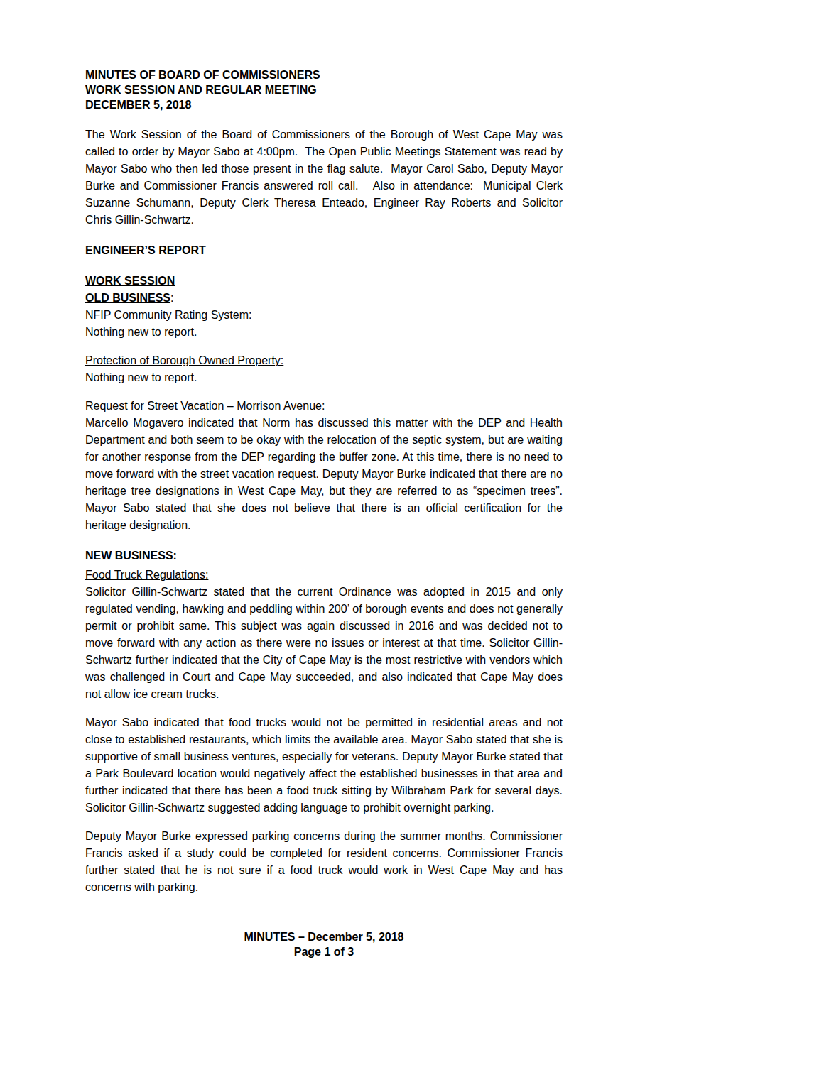MINUTES OF BOARD OF COMMISSIONERS
WORK SESSION AND REGULAR MEETING
DECEMBER 5, 2018
The Work Session of the Board of Commissioners of the Borough of West Cape May was called to order by Mayor Sabo at 4:00pm. The Open Public Meetings Statement was read by Mayor Sabo who then led those present in the flag salute. Mayor Carol Sabo, Deputy Mayor Burke and Commissioner Francis answered roll call. Also in attendance: Municipal Clerk Suzanne Schumann, Deputy Clerk Theresa Enteado, Engineer Ray Roberts and Solicitor Chris Gillin-Schwartz.
ENGINEER’S REPORT
WORK SESSION
OLD BUSINESS:
NFIP Community Rating System:
Nothing new to report.
Protection of Borough Owned Property:
Nothing new to report.
Request for Street Vacation – Morrison Avenue:
Marcello Mogavero indicated that Norm has discussed this matter with the DEP and Health Department and both seem to be okay with the relocation of the septic system, but are waiting for another response from the DEP regarding the buffer zone. At this time, there is no need to move forward with the street vacation request. Deputy Mayor Burke indicated that there are no heritage tree designations in West Cape May, but they are referred to as “specimen trees”. Mayor Sabo stated that she does not believe that there is an official certification for the heritage designation.
NEW BUSINESS:
Food Truck Regulations:
Solicitor Gillin-Schwartz stated that the current Ordinance was adopted in 2015 and only regulated vending, hawking and peddling within 200’ of borough events and does not generally permit or prohibit same. This subject was again discussed in 2016 and was decided not to move forward with any action as there were no issues or interest at that time. Solicitor Gillin-Schwartz further indicated that the City of Cape May is the most restrictive with vendors which was challenged in Court and Cape May succeeded, and also indicated that Cape May does not allow ice cream trucks.
Mayor Sabo indicated that food trucks would not be permitted in residential areas and not close to established restaurants, which limits the available area. Mayor Sabo stated that she is supportive of small business ventures, especially for veterans. Deputy Mayor Burke stated that a Park Boulevard location would negatively affect the established businesses in that area and further indicated that there has been a food truck sitting by Wilbraham Park for several days. Solicitor Gillin-Schwartz suggested adding language to prohibit overnight parking.
Deputy Mayor Burke expressed parking concerns during the summer months. Commissioner Francis asked if a study could be completed for resident concerns. Commissioner Francis further stated that he is not sure if a food truck would work in West Cape May and has concerns with parking.
MINUTES – December 5, 2018
Page 1 of 3